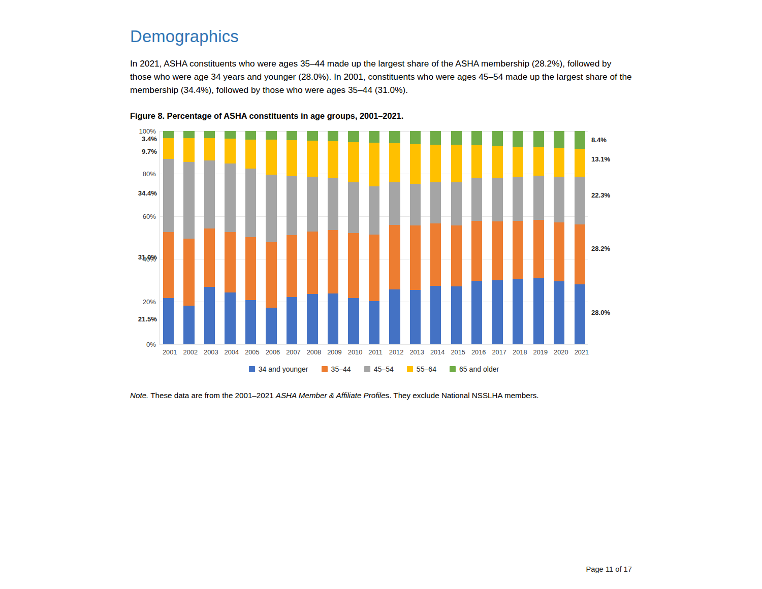Demographics
In 2021, ASHA constituents who were ages 35–44 made up the largest share of the ASHA membership (28.2%), followed by those who were age 34 years and younger (28.0%). In 2001, constituents who were ages 45–54 made up the largest share of the membership (34.4%), followed by those who were ages 35–44 (31.0%).
Figure 8. Percentage of ASHA constituents in age groups, 2001–2021.
100%
80%
60%
40%
20%
0%
3.4% 9.7% 34.4% 31.0% 21.5% 8.4% 13.1% 22.3% 28.2% 28.0%
20012002200320042005 20062007200820092010 20112012201320142015 20162017201820192020 2021
34 and younger 35–44 45–54 55–64 65 and older
Note. These data are from the 2001–2021 ASHA Member & Affiliate Profiles. They exclude National NSSLHA members.
Page 11 of 17